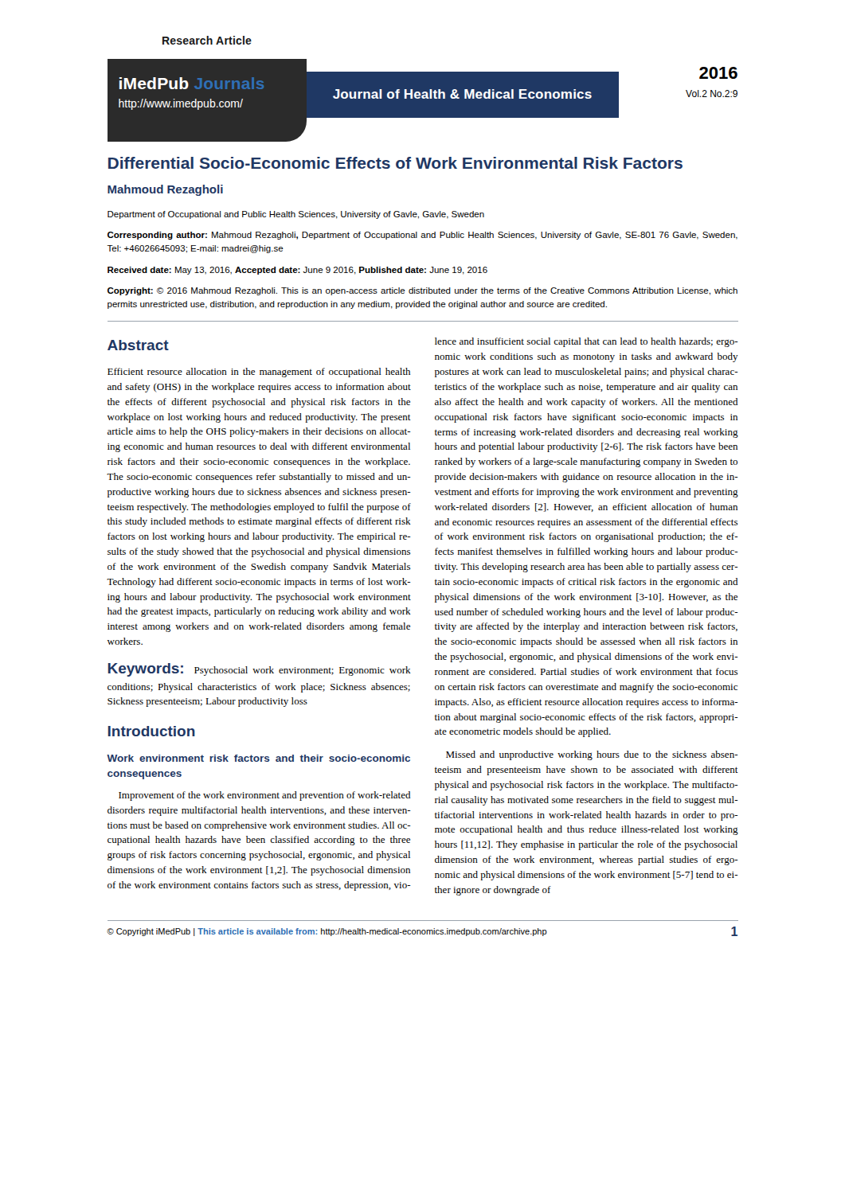Research Article
iMedPub Journals
http://www.imedpub.com/
Journal of Health & Medical Economics
2016
Vol.2 No.2:9
Differential Socio-Economic Effects of Work Environmental Risk Factors
Mahmoud Rezagholi
Department of Occupational and Public Health Sciences, University of Gavle, Gavle, Sweden
Corresponding author: Mahmoud Rezagholi, Department of Occupational and Public Health Sciences, University of Gavle, SE-801 76 Gavle, Sweden, Tel: +46026645093; E-mail: madrei@hig.se
Received date: May 13, 2016, Accepted date: June 9 2016, Published date: June 19, 2016
Copyright: © 2016 Mahmoud Rezagholi. This is an open-access article distributed under the terms of the Creative Commons Attribution License, which permits unrestricted use, distribution, and reproduction in any medium, provided the original author and source are credited.
Abstract
Efficient resource allocation in the management of occupational health and safety (OHS) in the workplace requires access to information about the effects of different psychosocial and physical risk factors in the workplace on lost working hours and reduced productivity. The present article aims to help the OHS policy-makers in their decisions on allocating economic and human resources to deal with different environmental risk factors and their socio-economic consequences in the workplace. The socio-economic consequences refer substantially to missed and unproductive working hours due to sickness absences and sickness presenteeism respectively. The methodologies employed to fulfil the purpose of this study included methods to estimate marginal effects of different risk factors on lost working hours and labour productivity. The empirical results of the study showed that the psychosocial and physical dimensions of the work environment of the Swedish company Sandvik Materials Technology had different socio-economic impacts in terms of lost working hours and labour productivity. The psychosocial work environment had the greatest impacts, particularly on reducing work ability and work interest among workers and on work-related disorders among female workers.
Keywords: Psychosocial work environment; Ergonomic work conditions; Physical characteristics of work place; Sickness absences; Sickness presenteeism; Labour productivity loss
Introduction
Work environment risk factors and their socio-economic consequences
Improvement of the work environment and prevention of work-related disorders require multifactorial health interventions, and these interventions must be based on comprehensive work environment studies. All occupational health hazards have been classified according to the three groups of risk factors concerning psychosocial, ergonomic, and physical dimensions of the work environment [1,2]. The psychosocial dimension of the work environment contains factors such as stress, depression, violence and insufficient social capital that can lead to health hazards; ergonomic work conditions such as monotony in tasks and awkward body postures at work can lead to musculoskeletal pains; and physical characteristics of the workplace such as noise, temperature and air quality can also affect the health and work capacity of workers. All the mentioned occupational risk factors have significant socio-economic impacts in terms of increasing work-related disorders and decreasing real working hours and potential labour productivity [2-6]. The risk factors have been ranked by workers of a large-scale manufacturing company in Sweden to provide decision-makers with guidance on resource allocation in the investment and efforts for improving the work environment and preventing work-related disorders [2]. However, an efficient allocation of human and economic resources requires an assessment of the differential effects of work environment risk factors on organisational production; the effects manifest themselves in fulfilled working hours and labour productivity. This developing research area has been able to partially assess certain socio-economic impacts of critical risk factors in the ergonomic and physical dimensions of the work environment [3-10]. However, as the used number of scheduled working hours and the level of labour productivity are affected by the interplay and interaction between risk factors, the socio-economic impacts should be assessed when all risk factors in the psychosocial, ergonomic, and physical dimensions of the work environment are considered. Partial studies of work environment that focus on certain risk factors can overestimate and magnify the socio-economic impacts. Also, as efficient resource allocation requires access to information about marginal socio-economic effects of the risk factors, appropriate econometric models should be applied.
Missed and unproductive working hours due to the sickness absenteeism and presenteeism have shown to be associated with different physical and psychosocial risk factors in the workplace. The multifactorial causality has motivated some researchers in the field to suggest multifactorial interventions in work-related health hazards in order to promote occupational health and thus reduce illness-related lost working hours [11,12]. They emphasise in particular the role of the psychosocial dimension of the work environment, whereas partial studies of ergonomic and physical dimensions of the work environment [5-7] tend to either ignore or downgrade of
© Copyright iMedPub | This article is available from: http://health-medical-economics.imedpub.com/archive.php 1